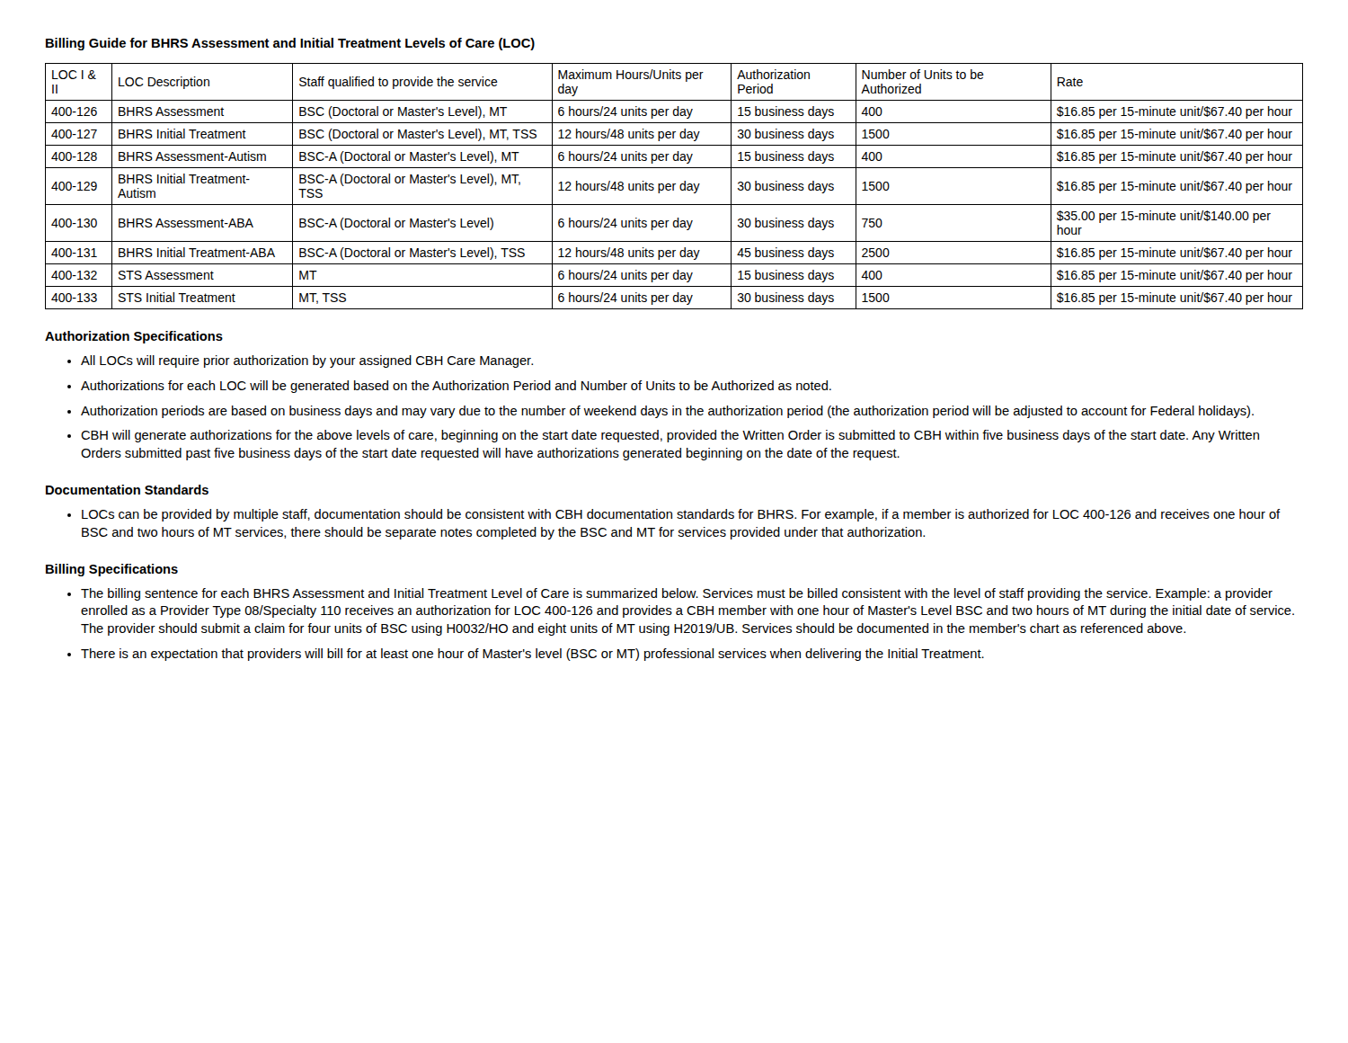Billing Guide for BHRS Assessment and Initial Treatment Levels of Care (LOC)
| LOC I & II | LOC Description | Staff qualified to provide the service | Maximum Hours/Units per day | Authorization Period | Number of Units to be Authorized | Rate |
| --- | --- | --- | --- | --- | --- | --- |
| 400-126 | BHRS Assessment | BSC (Doctoral or Master's Level), MT | 6 hours/24 units per day | 15 business days | 400 | $16.85 per 15-minute unit/$67.40 per hour |
| 400-127 | BHRS Initial Treatment | BSC (Doctoral or Master's Level), MT, TSS | 12 hours/48 units per day | 30 business days | 1500 | $16.85 per 15-minute unit/$67.40 per hour |
| 400-128 | BHRS Assessment-Autism | BSC-A (Doctoral or Master's Level), MT | 6 hours/24 units per day | 15 business days | 400 | $16.85 per 15-minute unit/$67.40 per hour |
| 400-129 | BHRS Initial Treatment-Autism | BSC-A (Doctoral or Master's Level), MT, TSS | 12 hours/48 units per day | 30 business days | 1500 | $16.85 per 15-minute unit/$67.40 per hour |
| 400-130 | BHRS Assessment-ABA | BSC-A (Doctoral or Master's Level) | 6 hours/24 units per day | 30 business days | 750 | $35.00 per 15-minute unit/$140.00 per hour |
| 400-131 | BHRS Initial Treatment-ABA | BSC-A (Doctoral or Master's Level), TSS | 12 hours/48 units per day | 45 business days | 2500 | $16.85 per 15-minute unit/$67.40 per hour |
| 400-132 | STS Assessment | MT | 6 hours/24 units per day | 15 business days | 400 | $16.85 per 15-minute unit/$67.40 per hour |
| 400-133 | STS Initial Treatment | MT, TSS | 6 hours/24 units per day | 30 business days | 1500 | $16.85 per 15-minute unit/$67.40 per hour |
Authorization Specifications
All LOCs will require prior authorization by your assigned CBH Care Manager.
Authorizations for each LOC will be generated based on the Authorization Period and Number of Units to be Authorized as noted.
Authorization periods are based on business days and may vary due to the number of weekend days in the authorization period (the authorization period will be adjusted to account for Federal holidays).
CBH will generate authorizations for the above levels of care, beginning on the start date requested, provided the Written Order is submitted to CBH within five business days of the start date. Any Written Orders submitted past five business days of the start date requested will have authorizations generated beginning on the date of the request.
Documentation Standards
LOCs can be provided by multiple staff, documentation should be consistent with CBH documentation standards for BHRS. For example, if a member is authorized for LOC 400-126 and receives one hour of BSC and two hours of MT services, there should be separate notes completed by the BSC and MT for services provided under that authorization.
Billing Specifications
The billing sentence for each BHRS Assessment and Initial Treatment Level of Care is summarized below. Services must be billed consistent with the level of staff providing the service. Example: a provider enrolled as a Provider Type 08/Specialty 110 receives an authorization for LOC 400-126 and provides a CBH member with one hour of Master's Level BSC and two hours of MT during the initial date of service. The provider should submit a claim for four units of BSC using H0032/HO and eight units of MT using H2019/UB. Services should be documented in the member's chart as referenced above.
There is an expectation that providers will bill for at least one hour of Master's level (BSC or MT) professional services when delivering the Initial Treatment.